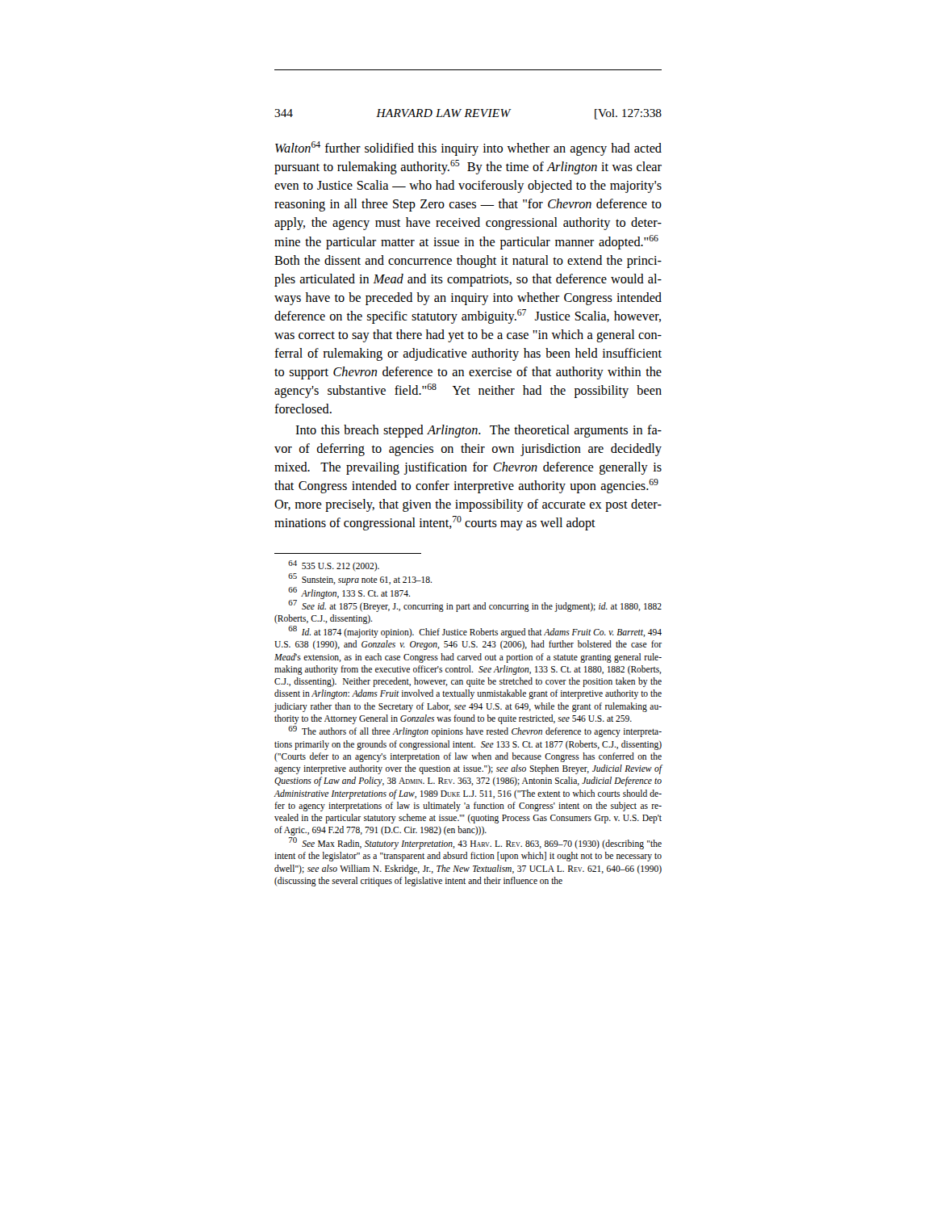344 HARVARD LAW REVIEW [Vol. 127:338
Walton64 further solidified this inquiry into whether an agency had acted pursuant to rulemaking authority.65 By the time of Arlington it was clear even to Justice Scalia — who had vociferously objected to the majority's reasoning in all three Step Zero cases — that "for Chevron deference to apply, the agency must have received congressional authority to determine the particular matter at issue in the particular manner adopted."66 Both the dissent and concurrence thought it natural to extend the principles articulated in Mead and its compatriots, so that deference would always have to be preceded by an inquiry into whether Congress intended deference on the specific statutory ambiguity.67 Justice Scalia, however, was correct to say that there had yet to be a case "in which a general conferral of rulemaking or adjudicative authority has been held insufficient to support Chevron deference to an exercise of that authority within the agency's substantive field."68 Yet neither had the possibility been foreclosed.
Into this breach stepped Arlington. The theoretical arguments in favor of deferring to agencies on their own jurisdiction are decidedly mixed. The prevailing justification for Chevron deference generally is that Congress intended to confer interpretive authority upon agencies.69 Or, more precisely, that given the impossibility of accurate ex post determinations of congressional intent,70 courts may as well adopt
64 535 U.S. 212 (2002).
65 Sunstein, supra note 61, at 213–18.
66 Arlington, 133 S. Ct. at 1874.
67 See id. at 1875 (Breyer, J., concurring in part and concurring in the judgment); id. at 1880, 1882 (Roberts, C.J., dissenting).
68 Id. at 1874 (majority opinion). Chief Justice Roberts argued that Adams Fruit Co. v. Barrett, 494 U.S. 638 (1990), and Gonzales v. Oregon, 546 U.S. 243 (2006), had further bolstered the case for Mead's extension, as in each case Congress had carved out a portion of a statute granting general rulemaking authority from the executive officer's control. See Arlington, 133 S. Ct. at 1880, 1882 (Roberts, C.J., dissenting). Neither precedent, however, can quite be stretched to cover the position taken by the dissent in Arlington: Adams Fruit involved a textually unmistakable grant of interpretive authority to the judiciary rather than to the Secretary of Labor, see 494 U.S. at 649, while the grant of rulemaking authority to the Attorney General in Gonzales was found to be quite restricted, see 546 U.S. at 259.
69 The authors of all three Arlington opinions have rested Chevron deference to agency interpretations primarily on the grounds of congressional intent. See 133 S. Ct. at 1877 (Roberts, C.J., dissenting) ("Courts defer to an agency's interpretation of law when and because Congress has conferred on the agency interpretive authority over the question at issue."); see also Stephen Breyer, Judicial Review of Questions of Law and Policy, 38 Admin. L. Rev. 363, 372 (1986); Antonin Scalia, Judicial Deference to Administrative Interpretations of Law, 1989 Duke L.J. 511, 516 ("The extent to which courts should defer to agency interpretations of law is ultimately 'a function of Congress' intent on the subject as revealed in the particular statutory scheme at issue.'" (quoting Process Gas Consumers Grp. v. U.S. Dep't of Agric., 694 F.2d 778, 791 (D.C. Cir. 1982) (en banc))).
70 See Max Radin, Statutory Interpretation, 43 Harv. L. Rev. 863, 869–70 (1930) (describing "the intent of the legislator" as a "transparent and absurd fiction [upon which] it ought not to be necessary to dwell"); see also William N. Eskridge, Jr., The New Textualism, 37 UCLA L. Rev. 621, 640–66 (1990) (discussing the several critiques of legislative intent and their influence on the